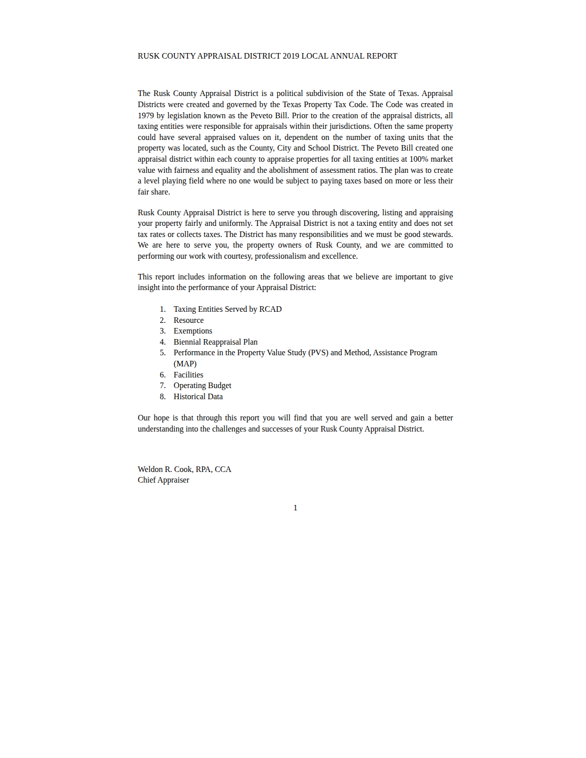Rusk County Appraisal District 2019 Local Annual Report
The Rusk County Appraisal District is a political subdivision of the State of Texas. Appraisal Districts were created and governed by the Texas Property Tax Code. The Code was created in 1979 by legislation known as the Peveto Bill. Prior to the creation of the appraisal districts, all taxing entities were responsible for appraisals within their jurisdictions. Often the same property could have several appraised values on it, dependent on the number of taxing units that the property was located, such as the County, City and School District. The Peveto Bill created one appraisal district within each county to appraise properties for all taxing entities at 100% market value with fairness and equality and the abolishment of assessment ratios. The plan was to create a level playing field where no one would be subject to paying taxes based on more or less their fair share.
Rusk County Appraisal District is here to serve you through discovering, listing and appraising your property fairly and uniformly. The Appraisal District is not a taxing entity and does not set tax rates or collects taxes. The District has many responsibilities and we must be good stewards. We are here to serve you, the property owners of Rusk County, and we are committed to performing our work with courtesy, professionalism and excellence.
This report includes information on the following areas that we believe are important to give insight into the performance of your Appraisal District:
Taxing Entities Served by RCAD
Resource
Exemptions
Biennial Reappraisal Plan
Performance in the Property Value Study (PVS) and Method, Assistance Program (MAP)
Facilities
Operating Budget
Historical Data
Our hope is that through this report you will find that you are well served and gain a better understanding into the challenges and successes of your Rusk County Appraisal District.
Weldon R. Cook, RPA, CCA
Chief Appraiser
1